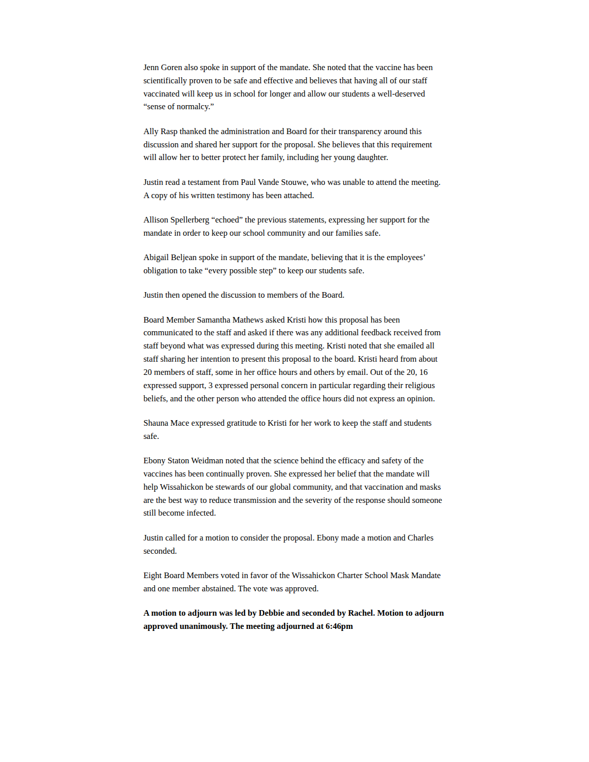Jenn Goren also spoke in support of the mandate. She noted that the vaccine has been scientifically proven to be safe and effective and believes that having all of our staff vaccinated will keep us in school for longer and allow our students a well-deserved “sense of normalcy.”
Ally Rasp thanked the administration and Board for their transparency around this discussion and shared her support for the proposal. She believes that this requirement will allow her to better protect her family, including her young daughter.
Justin read a testament from Paul Vande Stouwe, who was unable to attend the meeting. A copy of his written testimony has been attached.
Allison Spellerberg “echoed” the previous statements, expressing her support for the mandate in order to keep our school community and our families safe.
Abigail Beljean spoke in support of the mandate, believing that it is the employees’ obligation to take “every possible step” to keep our students safe.
Justin then opened the discussion to members of the Board.
Board Member Samantha Mathews asked Kristi how this proposal has been communicated to the staff and asked if there was any additional feedback received from staff beyond what was expressed during this meeting. Kristi noted that she emailed all staff sharing her intention to present this proposal to the board. Kristi heard from about 20 members of staff, some in her office hours and others by email. Out of the 20, 16 expressed support, 3 expressed personal concern in particular regarding their religious beliefs, and the other person who attended the office hours did not express an opinion.
Shauna Mace expressed gratitude to Kristi for her work to keep the staff and students safe.
Ebony Staton Weidman noted that the science behind the efficacy and safety of the vaccines has been continually proven. She expressed her belief that the mandate will help Wissahickon be stewards of our global community, and that vaccination and masks are the best way to reduce transmission and the severity of the response should someone still become infected.
Justin called for a motion to consider the proposal. Ebony made a motion and Charles seconded.
Eight Board Members voted in favor of the Wissahickon Charter School Mask Mandate and one member abstained. The vote was approved.
A motion to adjourn was led by Debbie and seconded by Rachel. Motion to adjourn approved unanimously. The meeting adjourned at 6:46pm